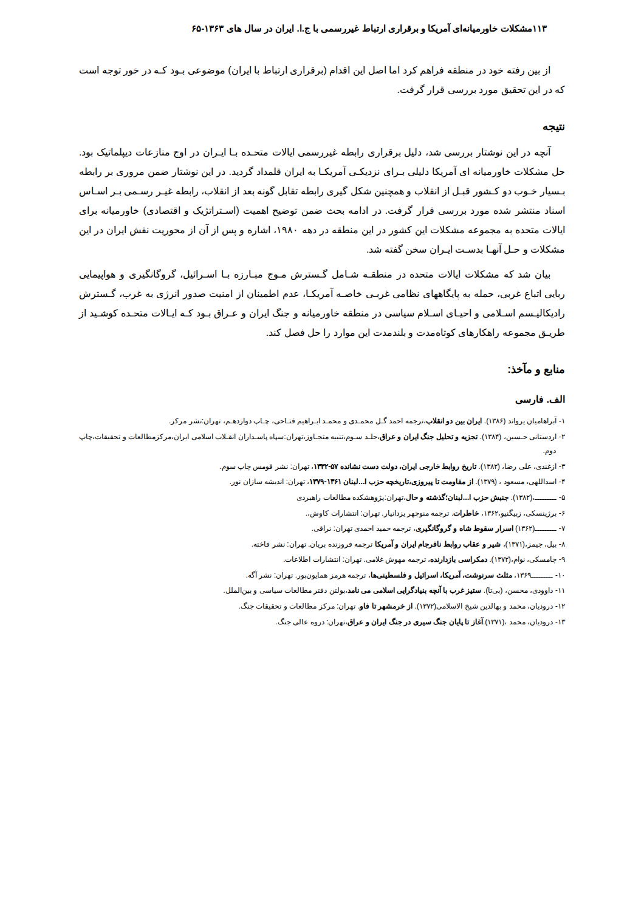۱۱۳ مشکلات خاورمیانه‌ای آمریکا و برقراری ارتباط غیررسمی با ج.ا. ایران در سال های ۱۳۶۳-۶۵
از بین رفته خود در منطقه فراهم کرد اما اصل این اقدام (برقراری ارتباط با ایران) موضوعی بـود کـه در خور توجه است که در این تحقیق مورد بررسی قرار گرفت.
نتیجه
آنچه در این نوشتار بررسی شد، دلیل برقراری رابطه غیررسمی ایالات متحـده بـا ایـران در اوج منازعات دیپلماتیک بود. حل مشکلات خاورمیانه ای آمریکا دلیلی بـرای نزدیکـی آمریکـا به ایران قلمداد گردید. در این نوشتار ضمن مروری بر رابطه بـسیار خـوب دو کـشور قبـل از انقلاب و همچنین شکل گیری رابطه تقابل گونه بعد از انقلاب، رابطه غیـر رسـمی بـر اسـاس اسناد منتشر شده مورد بررسی قرار گرفت. در ادامه بحث ضمن توضیح اهمیت (اسـتراتژیک و اقتصادی) خاورمیانه برای ایالات متحده به مجموعه مشکلات این کشور در این منطقه در دهه ۱۹۸۰، اشاره و پس از آن از محوریت نقش ایران در این مشکلات و حـل آنهـا بدسـت ایـران سخن گفته شد.
بیان شد که مشکلات ایالات متحده در منطقـه شـامل گـسترش مـوج مبـارزه بـا اسـرائیل، گروگانگیری و هواپیمایی ربایی اتباع غربی، حمله به پایگاههای نظامی غربـی خاصـه آمریکـا، عدم اطمینان از امنیت صدور انرژی به غرب، گـسترش رادیکالیـسم اسـلامی و احیـای اسـلام سیاسی در منطقه خاورمیانه و جنگ ایران و عـراق بـود کـه ایـالات متحـده کوشـید از طریـق مجموعه راهکارهای کوتاه‌مدت و بلندمدت این موارد را حل فصل کند.
منابع و مآخذ:
الف. فارسی
۱- آبراهامیان یرواند (۱۳۸۶). ایران بین دو انقلاب،ترجمه احمد گـل محمـدی و محمـد ابـراهیم فتـاحی، چـاپ دوازدهـم، تهران:نشر مرکز.
۲- اردستانی حـسین، (۱۳۸۴). تجزیه و تحلیل جنگ ایران و عراق،جلـد سـوم،تنبیه متجـاوز،تهران:سپاه پاسـداران انقـلاب اسلامی ایران،مرکزمطالعات و تحقیقات،چاپ دوم.
۳- ازغندی، علی رضا، (۱۳۸۲). تاریخ روابط خارجی ایران، دولت دست نشانده ۵۷-۱۳۳۲، تهران: نشر قومس چاپ سوم.
۴- اسداللهی، مسعود ، (۱۳۷۹). از مقاومت تا پیروزی،تاریخچه حزب ا...لبنان ۱۳۶۱-۱۳۷۹، تهران: اندیشه سازان نور.
۵- ـــــــــ،(۱۳۸۲). جنبش حزب ا...لبنان؛گذشته و حال،تهران:پژوهشکده مطالعات راهبردی
۶- برژینسکی، زبیگنیو،۱۳۶۲، خاطرات. ترجمه منوچهر یزدانیار. تهران: انتشارات کاوش،.
۷- ـــــــــ(۱۳۶۲) اسرار سقوط شاه و گروگانگیری، ترجمه حمید احمدی تهران: نراقی.
۸- بیل، جیمز،(۱۳۷۱)، شیر و عقاب روابط نافرجام ایران و آمریکا ترجمه فروزنده بریان. تهران: نشر فاخته.
۹- چامسکی، نوام،(۱۳۷۲). دمکراسی بازدارنده، ترجمه مهوش غلامی. تهران: انتشارات اطلاعات.
۱۰- ـــــــــ۱۳۶۹، مثلث سرنوشت، آمریکا، اسرائیل و فلسطینی‌ها، ترجمه هرمز همایون‌پور. تهران: نشر آگه.
۱۱- داوودی، محسن، (بی‌تا). ستیز غرب با آنچه بنیادگرایی اسلامی می نامد،بولتن دفتر مطالعات سیاسی و بین‌الملل.
۱۲- درودیان، محمد و بهالدین شیخ الاسلامی(۱۳۷۲). از خرمشهر تا فاو. تهران: مرکز مطالعات و تحقیقات جنگ.
۱۳- درودیان، محمد ،(۱۳۷۱).آغاز تا پایان جنگ سیری در جنگ ایران و عراق،تهران: دروه عالی جنگ.